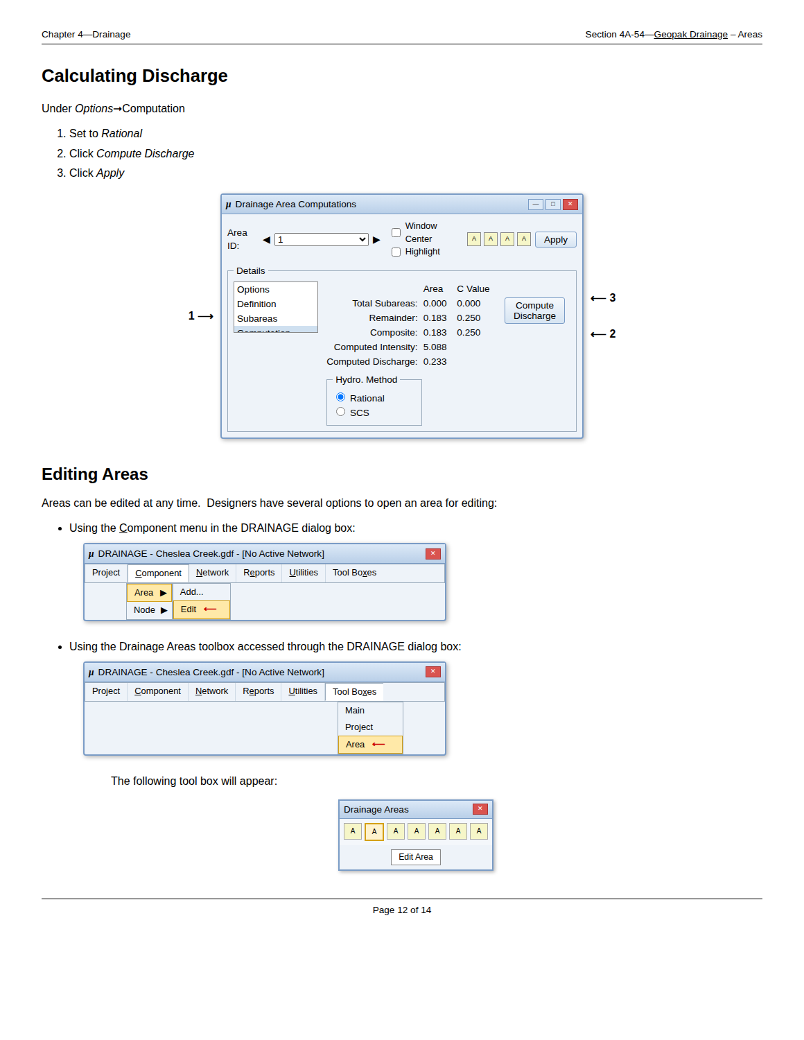Chapter 4—Drainage
Section 4A-54—Geopak Drainage – Areas
Calculating Discharge
Under Options➞Computation
Set to Rational
Click Compute Discharge
Click Apply
1 ⟶
μ Drainage Area Computations
—□✕
Area ID: ◀ 1 ▶
Window Center Highlight
AAAA
Apply
Details
Options
Definition
Subareas
Computation
| | Area | C Value | |
| Total Subareas: | 0.000 | 0.000 | Compute Discharge |
| Remainder: | 0.183 | 0.250 |
| Composite: | 0.183 | 0.250 | |
| Computed Intensity: | 5.088 | | |
| Computed Discharge: | 0.233 | | |
Hydro. Method Rational SCS
⟵ 3 ⟵ 2
Editing Areas
Areas can be edited at any time. Designers have several options to open an area for editing:
Using the Component menu in the DRAINAGE dialog box:
μ DRAINAGE - Cheslea Creek.gdf - [No Active Network]
✕
Project
Component
Network
Reports
Utilities
Tool Boxes
Area ▶
Node ▶
Add...
Edit ⟵
Using the Drainage Areas toolbox accessed through the DRAINAGE dialog box:
μ DRAINAGE - Cheslea Creek.gdf - [No Active Network]
✕
Project
Component
Network
Reports
Utilities
Tool Boxes
Main
Project
Area ⟵
The following tool box will appear:
Drainage Areas ✕
AAAAAAA
Edit Area
Page 12 of 14